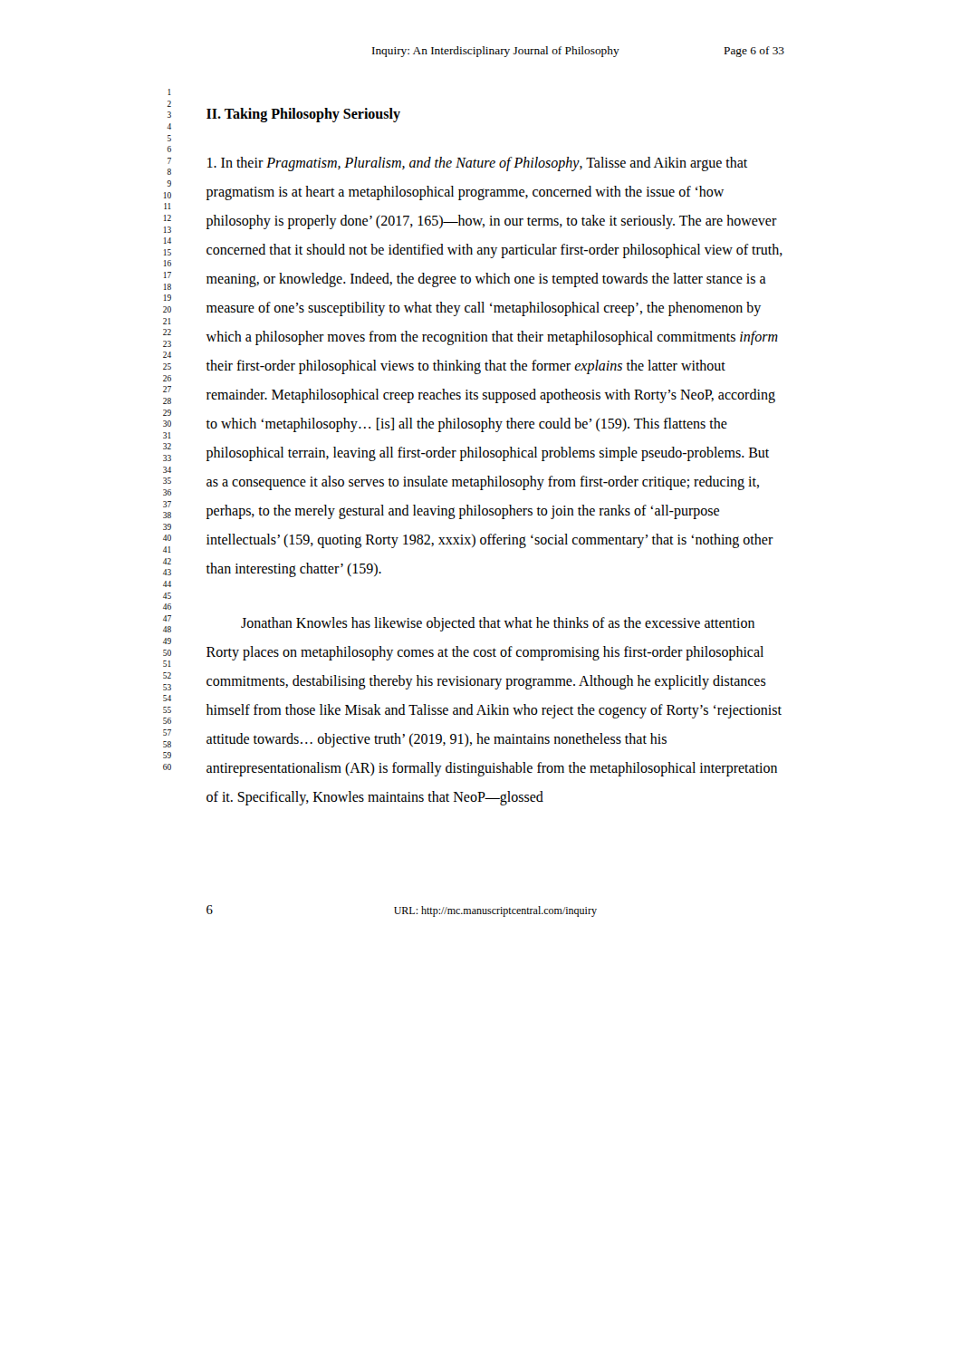Inquiry: An Interdisciplinary Journal of Philosophy
Page 6 of 33
12345678910 11121314151617181920 21222324252627282930 31323334353637383940 41424344454647484950 51525354555657585960
II. Taking Philosophy Seriously
1. In their Pragmatism, Pluralism, and the Nature of Philosophy, Talisse and Aikin argue that pragmatism is at heart a metaphilosophical programme, concerned with the issue of ‘how philosophy is properly done’ (2017, 165)—how, in our terms, to take it seriously. The are however concerned that it should not be identified with any particular first-order philosophical view of truth, meaning, or knowledge. Indeed, the degree to which one is tempted towards the latter stance is a measure of one’s susceptibility to what they call ‘metaphilosophical creep’, the phenomenon by which a philosopher moves from the recognition that their metaphilosophical commitments inform their first-order philosophical views to thinking that the former explains the latter without remainder. Metaphilosophical creep reaches its supposed apotheosis with Rorty’s NeoP, according to which ‘metaphilosophy… [is] all the philosophy there could be’ (159). This flattens the philosophical terrain, leaving all first-order philosophical problems simple pseudo-problems. But as a consequence it also serves to insulate metaphilosophy from first-order critique; reducing it, perhaps, to the merely gestural and leaving philosophers to join the ranks of ‘all-purpose intellectuals’ (159, quoting Rorty 1982, xxxix) offering ‘social commentary’ that is ‘nothing other than interesting chatter’ (159).
Jonathan Knowles has likewise objected that what he thinks of as the excessive attention Rorty places on metaphilosophy comes at the cost of compromising his first-order philosophical commitments, destabilising thereby his revisionary programme. Although he explicitly distances himself from those like Misak and Talisse and Aikin who reject the cogency of Rorty’s ‘rejectionist attitude towards… objective truth’ (2019, 91), he maintains nonetheless that his antirepresentationalism (AR) is formally distinguishable from the metaphilosophical interpretation of it. Specifically, Knowles maintains that NeoP—glossed
6
URL: http://mc.manuscriptcentral.com/inquiry